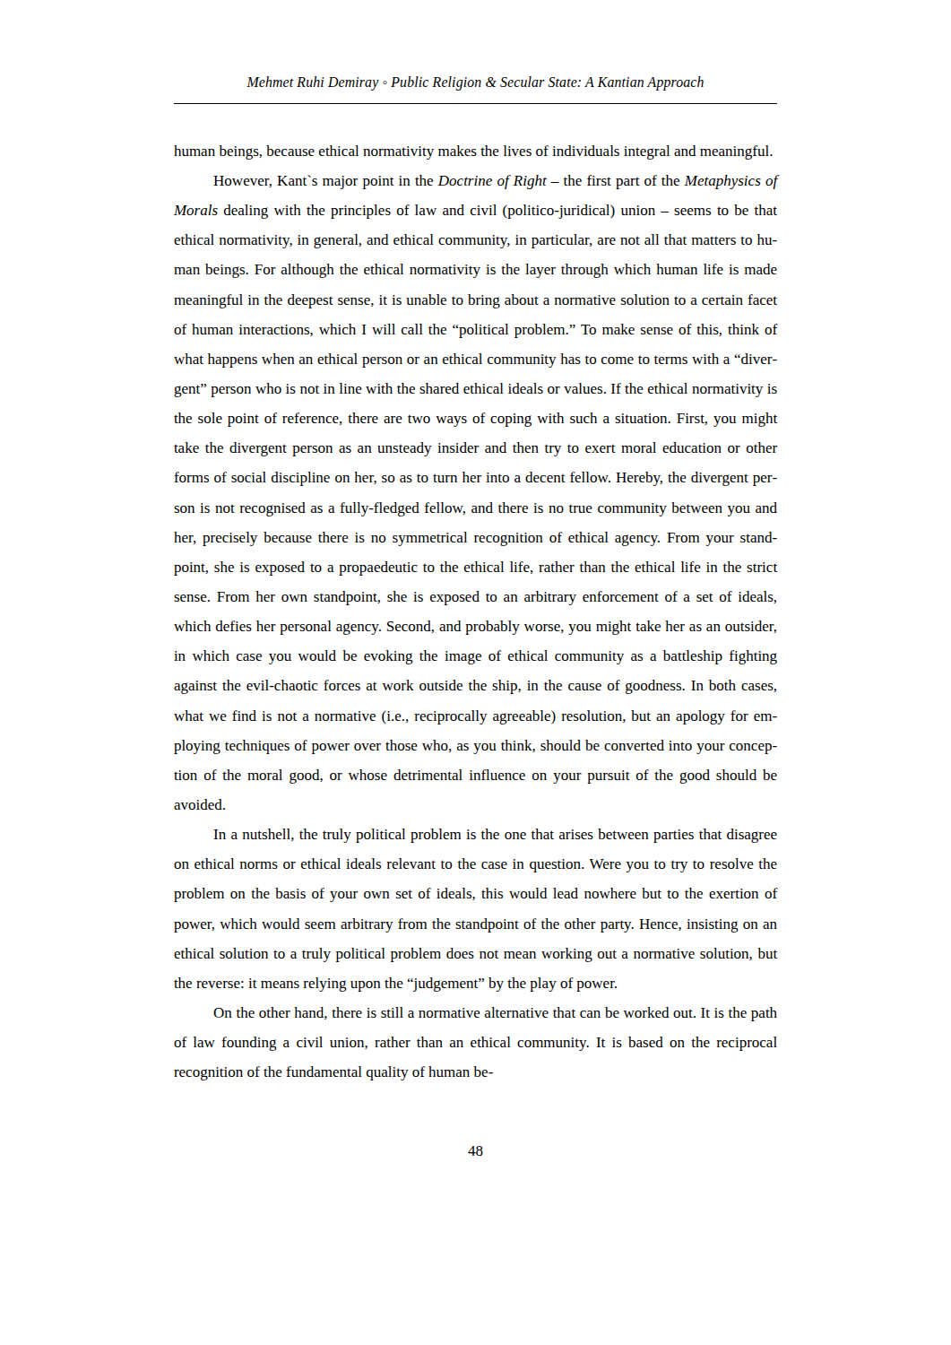Mehmet Ruhi Demiray ◦ Public Religion & Secular State: A Kantian Approach
human beings, because ethical normativity makes the lives of individuals integral and meaningful.
However, Kant`s major point in the Doctrine of Right – the first part of the Metaphysics of Morals dealing with the principles of law and civil (politico-juridical) union – seems to be that ethical normativity, in general, and ethical community, in particular, are not all that matters to human beings. For although the ethical normativity is the layer through which human life is made meaningful in the deepest sense, it is unable to bring about a normative solution to a certain facet of human interactions, which I will call the “political problem.” To make sense of this, think of what happens when an ethical person or an ethical community has to come to terms with a “divergent” person who is not in line with the shared ethical ideals or values. If the ethical normativity is the sole point of reference, there are two ways of coping with such a situation. First, you might take the divergent person as an unsteady insider and then try to exert moral education or other forms of social discipline on her, so as to turn her into a decent fellow. Hereby, the divergent person is not recognised as a fully-fledged fellow, and there is no true community between you and her, precisely because there is no symmetrical recognition of ethical agency. From your standpoint, she is exposed to a propaedeutic to the ethical life, rather than the ethical life in the strict sense. From her own standpoint, she is exposed to an arbitrary enforcement of a set of ideals, which defies her personal agency. Second, and probably worse, you might take her as an outsider, in which case you would be evoking the image of ethical community as a battleship fighting against the evil-chaotic forces at work outside the ship, in the cause of goodness. In both cases, what we find is not a normative (i.e., reciprocally agreeable) resolution, but an apology for employing techniques of power over those who, as you think, should be converted into your conception of the moral good, or whose detrimental influence on your pursuit of the good should be avoided.
In a nutshell, the truly political problem is the one that arises between parties that disagree on ethical norms or ethical ideals relevant to the case in question. Were you to try to resolve the problem on the basis of your own set of ideals, this would lead nowhere but to the exertion of power, which would seem arbitrary from the standpoint of the other party. Hence, insisting on an ethical solution to a truly political problem does not mean working out a normative solution, but the reverse: it means relying upon the “judgement” by the play of power.
On the other hand, there is still a normative alternative that can be worked out. It is the path of law founding a civil union, rather than an ethical community. It is based on the reciprocal recognition of the fundamental quality of human be-
48